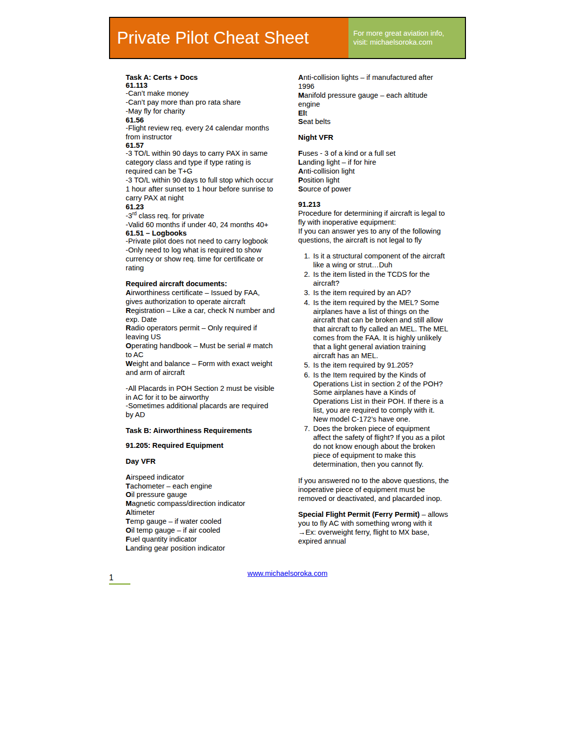Private Pilot Cheat Sheet
For more great aviation info, visit: michaelsoroka.com
Task A: Certs + Docs
61.113
-Can’t make money
-Can’t pay more than pro rata share
-May fly for charity
61.56
-Flight review req. every 24 calendar months from instructor
61.57
-3 TO/L within 90 days to carry PAX in same category class and type if type rating is required can be T+G
-3 TO/L within 90 days to full stop which occur 1 hour after sunset to 1 hour before sunrise to carry PAX at night
61.23
-3rd class req. for private
-Valid 60 months if under 40, 24 months 40+
61.51 – Logbooks
-Private pilot does not need to carry logbook
-Only need to log what is required to show currency or show req. time for certificate or rating
Required aircraft documents:
Airworthiness certificate – Issued by FAA, gives authorization to operate aircraft
Registration – Like a car, check N number and exp. Date
Radio operators permit – Only required if leaving US
Operating handbook – Must be serial # match to AC
Weight and balance – Form with exact weight and arm of aircraft
-All Placards in POH Section 2 must be visible in AC for it to be airworthy
-Sometimes additional placards are required by AD
Task B: Airworthiness Requirements
91.205: Required Equipment
Day VFR
Airspeed indicator
Tachometer – each engine
Oil pressure gauge
Magnetic compass/direction indicator
Altimeter
Temp gauge – if water cooled
Oil temp gauge – if air cooled
Fuel quantity indicator
Landing gear position indicator
Anti-collision lights – if manufactured after 1996
Manifold pressure gauge – each altitude engine
Elt
Seat belts
Night VFR
Fuses - 3 of a kind or a full set
Landing light – if for hire
Anti-collision light
Position light
Source of power
91.213
Procedure for determining if aircraft is legal to fly with inoperative equipment:
If you can answer yes to any of the following questions, the aircraft is not legal to fly
Is it a structural component of the aircraft like a wing or strut…Duh
Is the item listed in the TCDS for the aircraft?
Is the item required by an AD?
Is the item required by the MEL? Some airplanes have a list of things on the aircraft that can be broken and still allow that aircraft to fly called an MEL. The MEL comes from the FAA. It is highly unlikely that a light general aviation training aircraft has an MEL.
Is the item required by 91.205?
Is the Item required by the Kinds of Operations List in section 2 of the POH? Some airplanes have a Kinds of Operations List in their POH. If there is a list, you are required to comply with it. New model C-172’s have one.
Does the broken piece of equipment affect the safety of flight? If you as a pilot do not know enough about the broken piece of equipment to make this determination, then you cannot fly.
If you answered no to the above questions, the inoperative piece of equipment must be removed or deactivated, and placarded inop.
Special Flight Permit (Ferry Permit) – allows you to fly AC with something wrong with it →Ex: overweight ferry, flight to MX base, expired annual
www.michaelsoroka.com
1